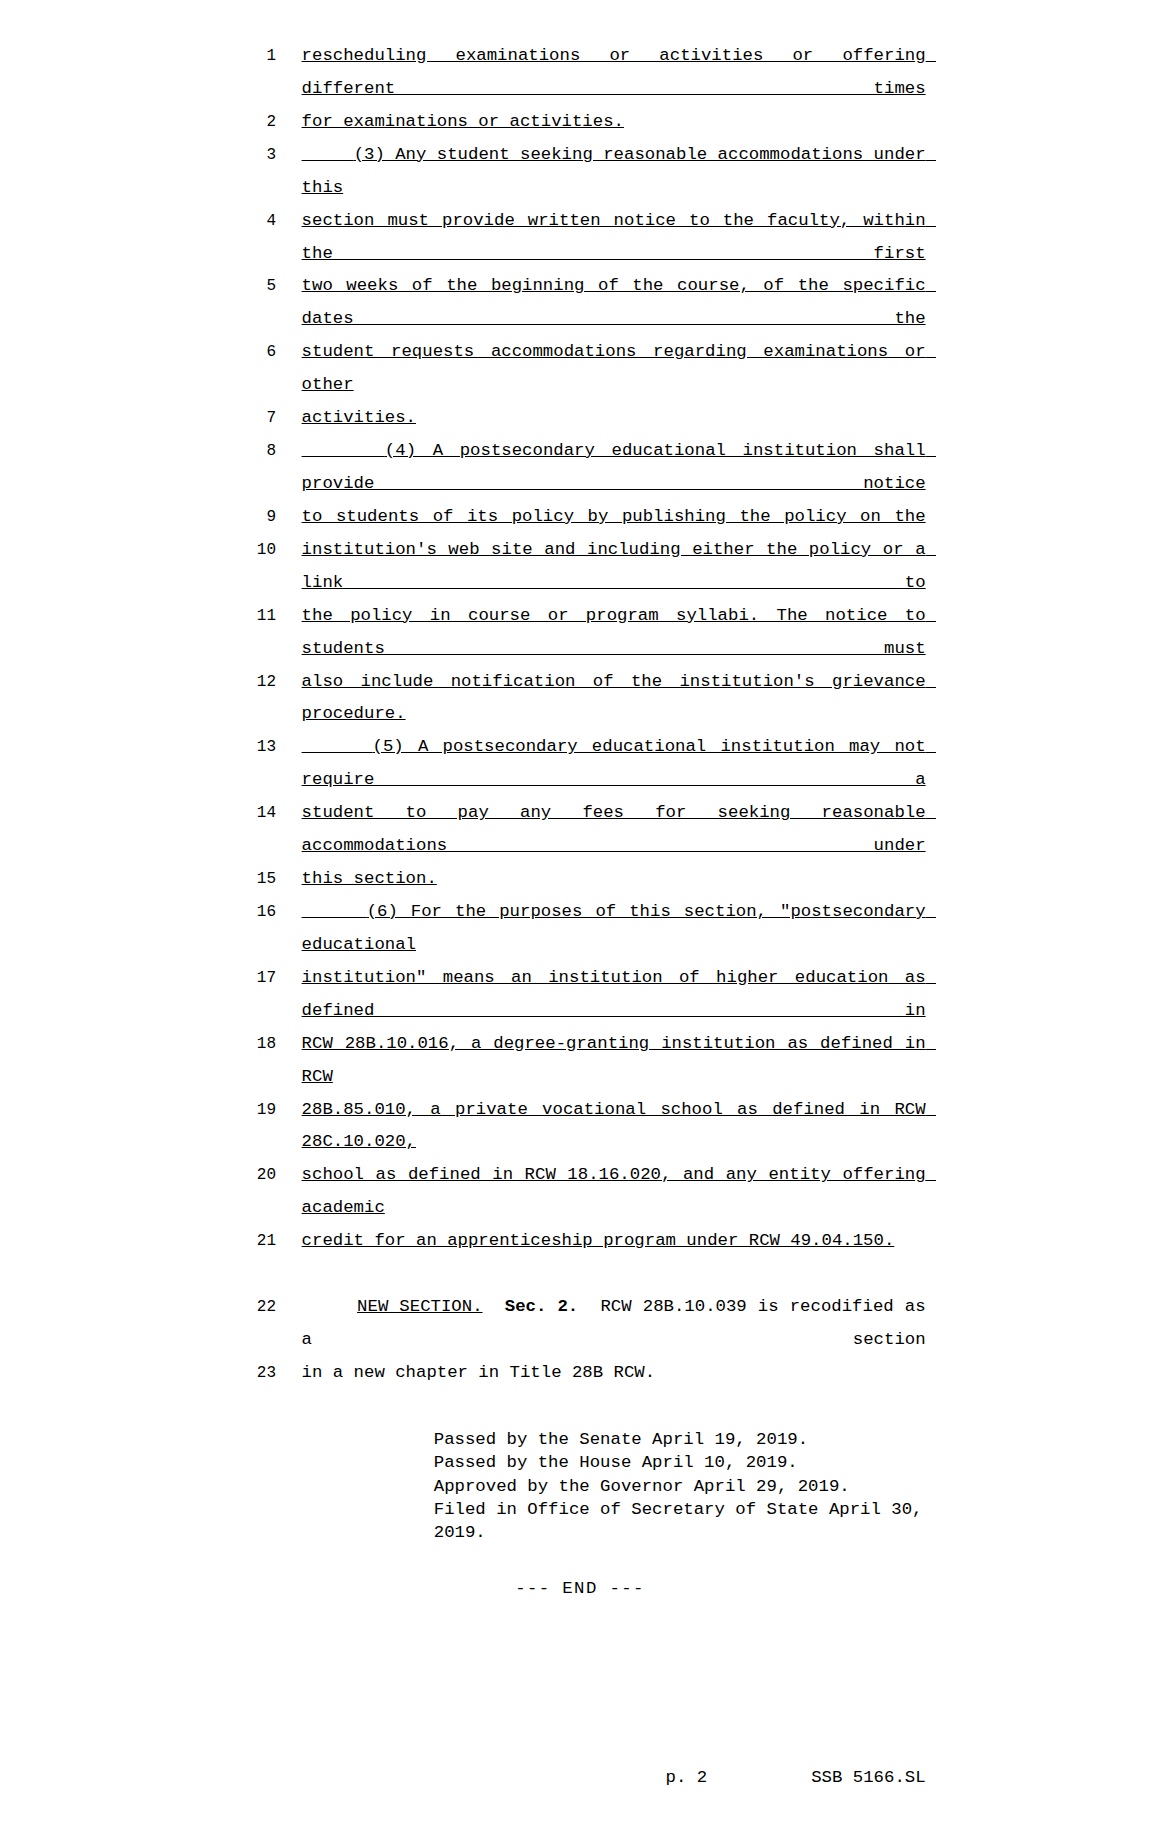1
rescheduling examinations or activities or offering different times
2
for examinations or activities.
3
(3) Any student seeking reasonable accommodations under this
4
section must provide written notice to the faculty, within the first
5
two weeks of the beginning of the course, of the specific dates the
6
student requests accommodations regarding examinations or other
7
activities.
8
(4) A postsecondary educational institution shall provide notice
9
to students of its policy by publishing the policy on the
10
institution's web site and including either the policy or a link to
11
the policy in course or program syllabi. The notice to students must
12
also include notification of the institution's grievance procedure.
13
(5) A postsecondary educational institution may not require a
14
student to pay any fees for seeking reasonable accommodations under
15
this section.
16
(6) For the purposes of this section, "postsecondary educational
17
institution" means an institution of higher education as defined in
18
RCW 28B.10.016, a degree-granting institution as defined in RCW
19
28B.85.010, a private vocational school as defined in RCW 28C.10.020,
20
school as defined in RCW 18.16.020, and any entity offering academic
21
credit for an apprenticeship program under RCW 49.04.150.
22
NEW SECTION. Sec. 2. RCW 28B.10.039 is recodified as a section
23
in a new chapter in Title 28B RCW.
Passed by the Senate April 19, 2019.
Passed by the House April 10, 2019.
Approved by the Governor April 29, 2019.
Filed in Office of Secretary of State April 30, 2019.
--- END ---
p. 2
SSB 5166.SL